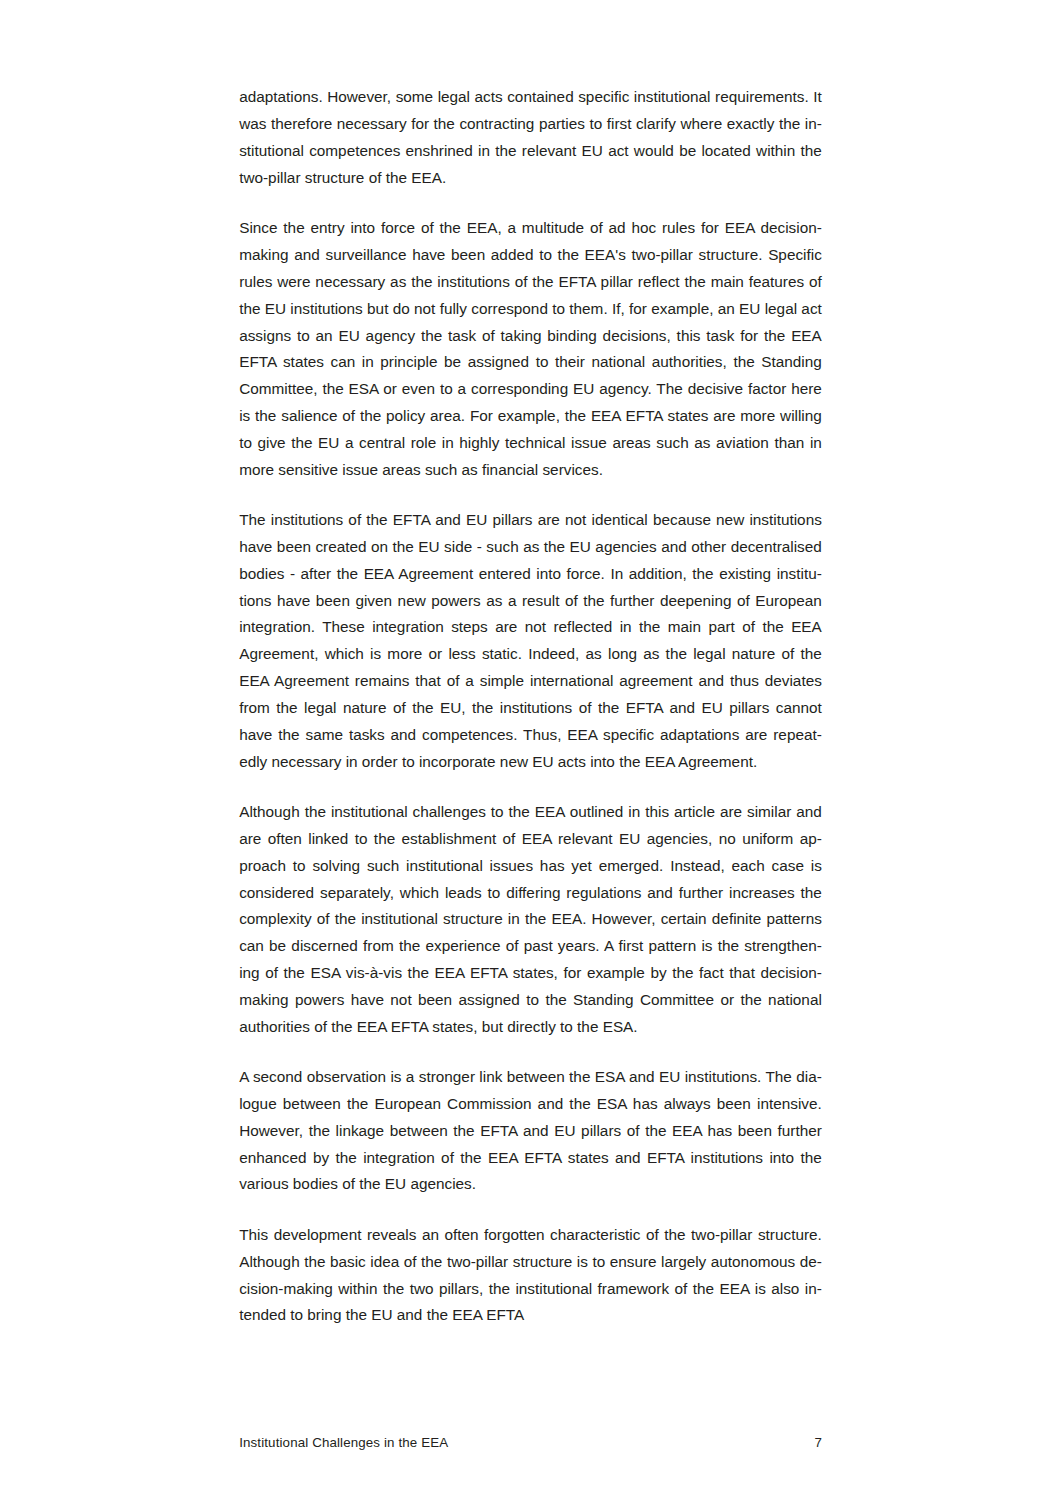adaptations. However, some legal acts contained specific institutional requirements. It was therefore necessary for the contracting parties to first clarify where exactly the institutional competences enshrined in the relevant EU act would be located within the two-pillar structure of the EEA.
Since the entry into force of the EEA, a multitude of ad hoc rules for EEA decision-making and surveillance have been added to the EEA's two-pillar structure. Specific rules were necessary as the institutions of the EFTA pillar reflect the main features of the EU institutions but do not fully correspond to them. If, for example, an EU legal act assigns to an EU agency the task of taking binding decisions, this task for the EEA EFTA states can in principle be assigned to their national authorities, the Standing Committee, the ESA or even to a corresponding EU agency. The decisive factor here is the salience of the policy area. For example, the EEA EFTA states are more willing to give the EU a central role in highly technical issue areas such as aviation than in more sensitive issue areas such as financial services.
The institutions of the EFTA and EU pillars are not identical because new institutions have been created on the EU side - such as the EU agencies and other decentralised bodies - after the EEA Agreement entered into force. In addition, the existing institutions have been given new powers as a result of the further deepening of European integration. These integration steps are not reflected in the main part of the EEA Agreement, which is more or less static. Indeed, as long as the legal nature of the EEA Agreement remains that of a simple international agreement and thus deviates from the legal nature of the EU, the institutions of the EFTA and EU pillars cannot have the same tasks and competences. Thus, EEA specific adaptations are repeatedly necessary in order to incorporate new EU acts into the EEA Agreement.
Although the institutional challenges to the EEA outlined in this article are similar and are often linked to the establishment of EEA relevant EU agencies, no uniform approach to solving such institutional issues has yet emerged. Instead, each case is considered separately, which leads to differing regulations and further increases the complexity of the institutional structure in the EEA. However, certain definite patterns can be discerned from the experience of past years. A first pattern is the strengthening of the ESA vis-à-vis the EEA EFTA states, for example by the fact that decision-making powers have not been assigned to the Standing Committee or the national authorities of the EEA EFTA states, but directly to the ESA.
A second observation is a stronger link between the ESA and EU institutions. The dialogue between the European Commission and the ESA has always been intensive. However, the linkage between the EFTA and EU pillars of the EEA has been further enhanced by the integration of the EEA EFTA states and EFTA institutions into the various bodies of the EU agencies.
This development reveals an often forgotten characteristic of the two-pillar structure. Although the basic idea of the two-pillar structure is to ensure largely autonomous decision-making within the two pillars, the institutional framework of the EEA is also intended to bring the EU and the EEA EFTA
Institutional Challenges in the EEA 7